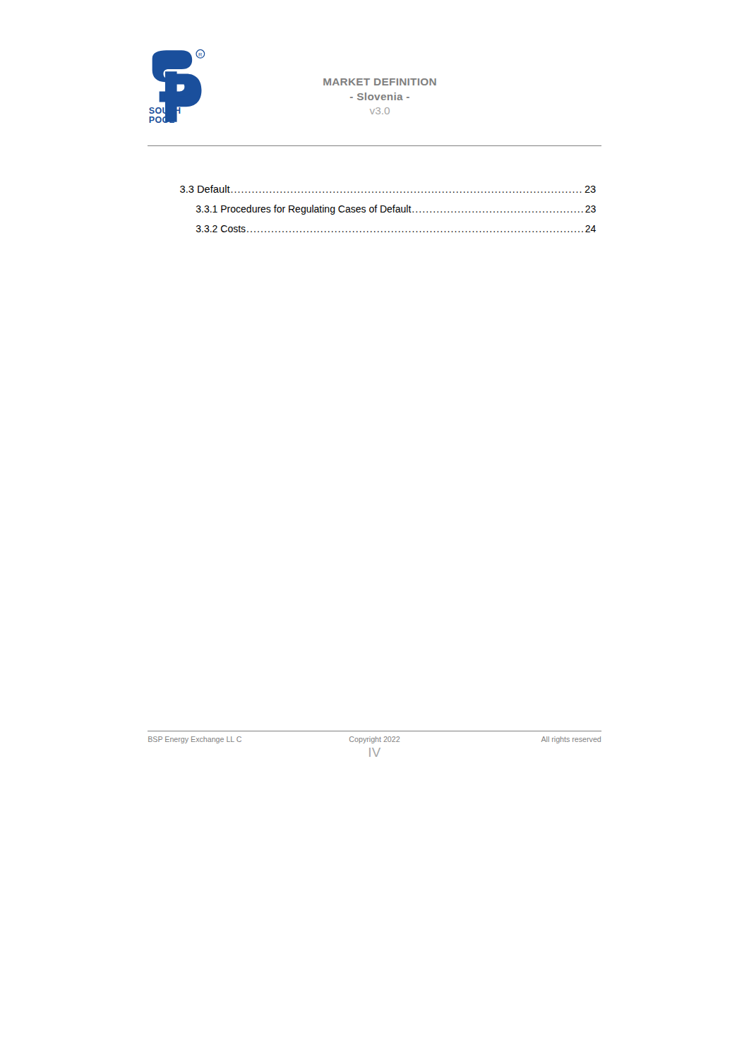R SOUTH POOL
MARKET DEFINITION
- Slovenia -
v3.0
3.3 Default .......................................................................................................... 23
3.3.1 Procedures for Regulating Cases of Default ................................................. 23
3.3.2 Costs ................................................................................................................. 24
BSP Energy Exchange LL C
Copyright 2022
All rights reserved
IV